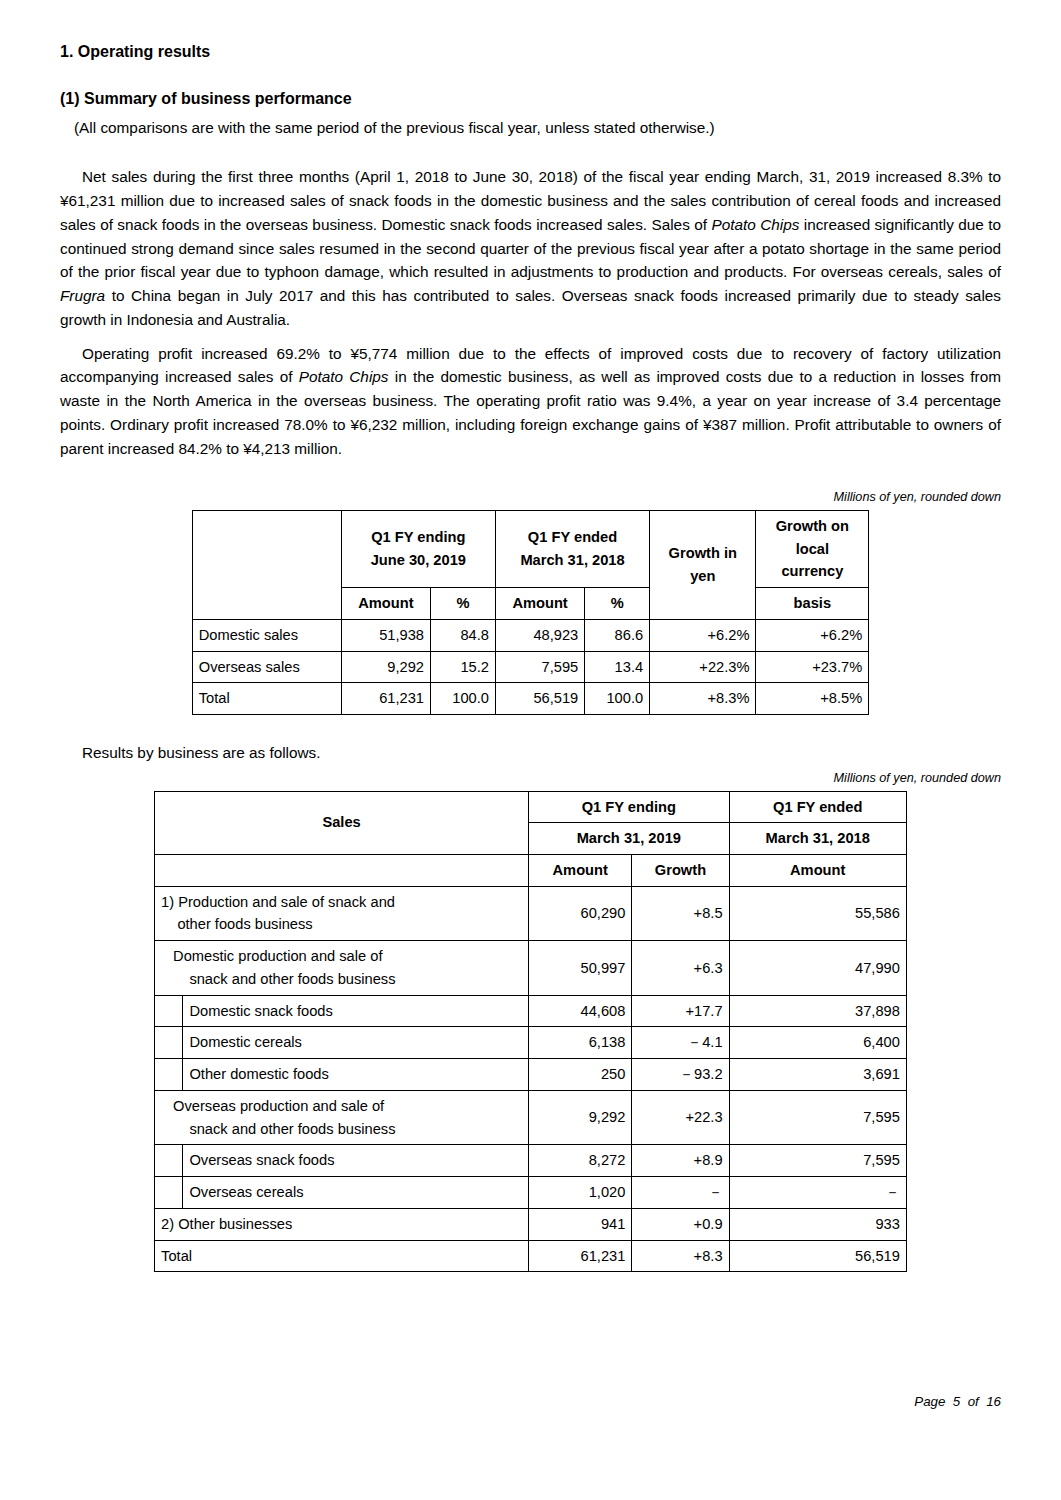1. Operating results
(1) Summary of business performance
(All comparisons are with the same period of the previous fiscal year, unless stated otherwise.)
Net sales during the first three months (April 1, 2018 to June 30, 2018) of the fiscal year ending March, 31, 2019 increased 8.3% to ¥61,231 million due to increased sales of snack foods in the domestic business and the sales contribution of cereal foods and increased sales of snack foods in the overseas business. Domestic snack foods increased sales. Sales of Potato Chips increased significantly due to continued strong demand since sales resumed in the second quarter of the previous fiscal year after a potato shortage in the same period of the prior fiscal year due to typhoon damage, which resulted in adjustments to production and products. For overseas cereals, sales of Frugra to China began in July 2017 and this has contributed to sales. Overseas snack foods increased primarily due to steady sales growth in Indonesia and Australia.
Operating profit increased 69.2% to ¥5,774 million due to the effects of improved costs due to recovery of factory utilization accompanying increased sales of Potato Chips in the domestic business, as well as improved costs due to a reduction in losses from waste in the North America in the overseas business. The operating profit ratio was 9.4%, a year on year increase of 3.4 percentage points. Ordinary profit increased 78.0% to ¥6,232 million, including foreign exchange gains of ¥387 million. Profit attributable to owners of parent increased 84.2% to ¥4,213 million.
Millions of yen, rounded down
| | Q1 FY ending June 30, 2019 | Q1 FY ended March 31, 2018 | Growth in yen | Growth on local currency |
| --- | --- | --- | --- | --- |
| Amount | % | Amount | % | basis |
| Domestic sales | 51,938 | 84.8 | 48,923 | 86.6 | +6.2% | +6.2% |
| Overseas sales | 9,292 | 15.2 | 7,595 | 13.4 | +22.3% | +23.7% |
| Total | 61,231 | 100.0 | 56,519 | 100.0 | +8.3% | +8.5% |
Results by business are as follows.
Millions of yen, rounded down
| Sales | Q1 FY ending | Q1 FY ended |
| --- | --- | --- |
| March 31, 2019 | March 31, 2018 |
| | Amount | Growth | Amount |
| 1) Production and sale of snack and other foods business | 60,290 | +8.5 | 55,586 |
| Domestic production and sale of snack and other foods business | 50,997 | +6.3 | 47,990 |
| | Domestic snack foods | 44,608 | +17.7 | 37,898 |
| | Domestic cereals | 6,138 | －4.1 | 6,400 |
| | Other domestic foods | 250 | －93.2 | 3,691 |
| Overseas production and sale of snack and other foods business | 9,292 | +22.3 | 7,595 |
| | Overseas snack foods | 8,272 | +8.9 | 7,595 |
| | Overseas cereals | 1,020 | － | － |
| 2) Other businesses | 941 | +0.9 | 933 |
| Total | 61,231 | +8.3 | 56,519 |
Page 5 of 16